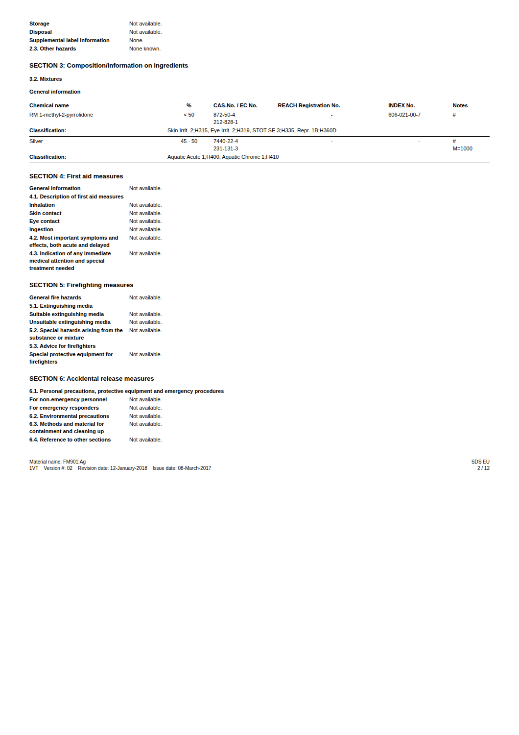| Storage | Not available. |
| Disposal | Not available. |
| Supplemental label information | None. |
| 2.3. Other hazards | None known. |
SECTION 3: Composition/information on ingredients
3.2. Mixtures
General information
| Chemical name | % | CAS-No. / EC No. | REACH Registration No. | INDEX No. | Notes |
| --- | --- | --- | --- | --- | --- |
| RM 1-methyl-2-pyrrolidone | < 50 | 872-50-4 212-828-1 | - | 606-021-00-7 | # |
| Classification: | Skin Irrit. 2;H315, Eye Irrit. 2;H319, STOT SE 3;H335, Repr. 1B;H360D |
| Silver | 45 - 50 | 7440-22-4 231-131-3 | - | - | # M=1000 |
| Classification: | Aquatic Acute 1;H400, Aquatic Chronic 1;H410 |
SECTION 4: First aid measures
| General information | Not available. |
| 4.1. Description of first aid measures | |
| Inhalation | Not available. |
| Skin contact | Not available. |
| Eye contact | Not available. |
| Ingestion | Not available. |
| 4.2. Most important symptoms and effects, both acute and delayed | Not available. |
| 4.3. Indication of any immediate medical attention and special treatment needed | Not available. |
SECTION 5: Firefighting measures
| General fire hazards | Not available. |
| 5.1. Extinguishing media | |
| Suitable extinguishing media | Not available. |
| Unsuitable extinguishing media | Not available. |
| 5.2. Special hazards arising from the substance or mixture | Not available. |
| 5.3. Advice for firefighters | |
| Special protective equipment for firefighters | Not available. |
SECTION 6: Accidental release measures
| 6.1. Personal precautions, protective equipment and emergency procedures |
| For non-emergency personnel | Not available. |
| For emergency responders | Not available. |
| 6.2. Environmental precautions | Not available. |
| 6.3. Methods and material for containment and cleaning up | Not available. |
| 6.4. Reference to other sections | Not available. |
Material name: FM901:Ag
1VT Version #: 02 Revision date: 12-January-2018 Issue date: 08-March-2017
SDS EU
2 / 12